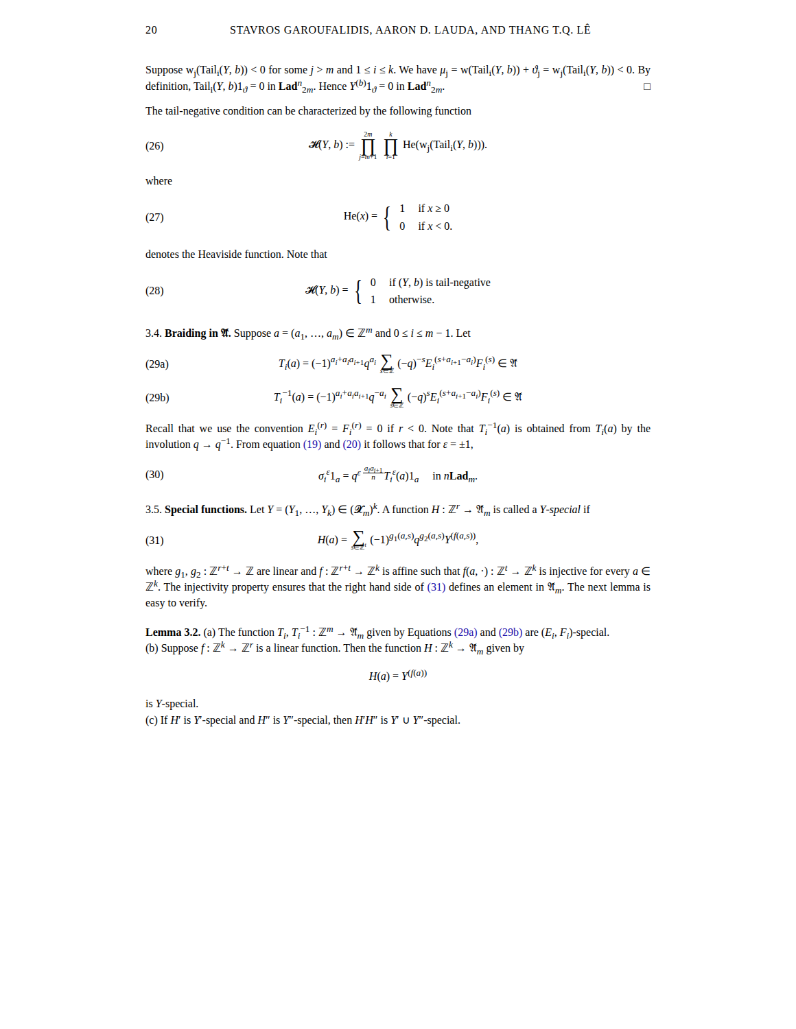20 STAVROS GAROUFALIDIS, AARON D. LAUDA, AND THANG T.Q. LÊ
Suppose wj(Taili(Y, b)) < 0 for some j > m and 1 ≤ i ≤ k. We have μj = w(Taili(Y, b)) + ϑj = wj(Taili(Y, b)) < 0. By definition, Taili(Y, b)1ϑ = 0 in Ladn2m. Hence Y(b)1ϑ = 0 in Ladn2m. □
The tail-negative condition can be characterized by the following function
(26) 𝓗(Y, b) := 2m∏j=m+1 k∏i=1 He(wj(Taili(Y, b))).
where
(27) He(x) = { 1 if x ≥ 0 0 if x < 0.
denotes the Heaviside function. Note that
(28) 𝓗(Y, b) = { 0 if (Y, b) is tail-negative 1 otherwise.
3.4. Braiding in 𝔄̂. Suppose a = (a1, …, am) ∈ ℤm and 0 ≤ i ≤ m − 1. Let
(29a) Ti(a) = (−1)ai+aiai+1qai ∑s∈ℤ (−q)−sEi(s+ai+1−ai)Fi(s) ∈ 𝔄̂
(29b) Ti−1(a) = (−1)ai+aiai+1q−ai ∑s∈ℤ (−q)sEi(s+ai+1−ai)Fi(s) ∈ 𝔄̂
Recall that we use the convention Ei(r) = Fi(r) = 0 if r < 0. Note that Ti−1(a) is obtained from Ti(a) by the involution q → q−1. From equation (19) and (20) it follows that for ε = ±1,
(30) σiε1a = qε aiai+1 nTiε(a)1a in nLadm.
3.5. Special functions. Let Y = (Y1, …, Yk) ∈ (𝓧m)k. A function H : ℤr → 𝔄̂m is called a Y-special if
(31) H(a) = ∑s∈ℤt (−1)g1(a,s)qg2(a,s)Y(f(a,s)),
where g1, g2 : ℤr+t → ℤ are linear and f : ℤr+t → ℤk is affine such that f(a, ·) : ℤt → ℤk is injective for every a ∈ ℤk. The injectivity property ensures that the right hand side of (31) defines an element in 𝔄̂m. The next lemma is easy to verify.
Lemma 3.2. (a) The function Ti, Ti−1 : ℤm → 𝔄̂m given by Equations (29a) and (29b) are (Ei, Fi)-special.
(b) Suppose f : ℤk → ℤr is a linear function. Then the function H : ℤk → 𝔄̂m given by
H(a) = Y(f(a))
is Y-special.
(c) If H′ is Y′-special and H″ is Y″-special, then H′H″ is Y′ ∪ Y″-special.